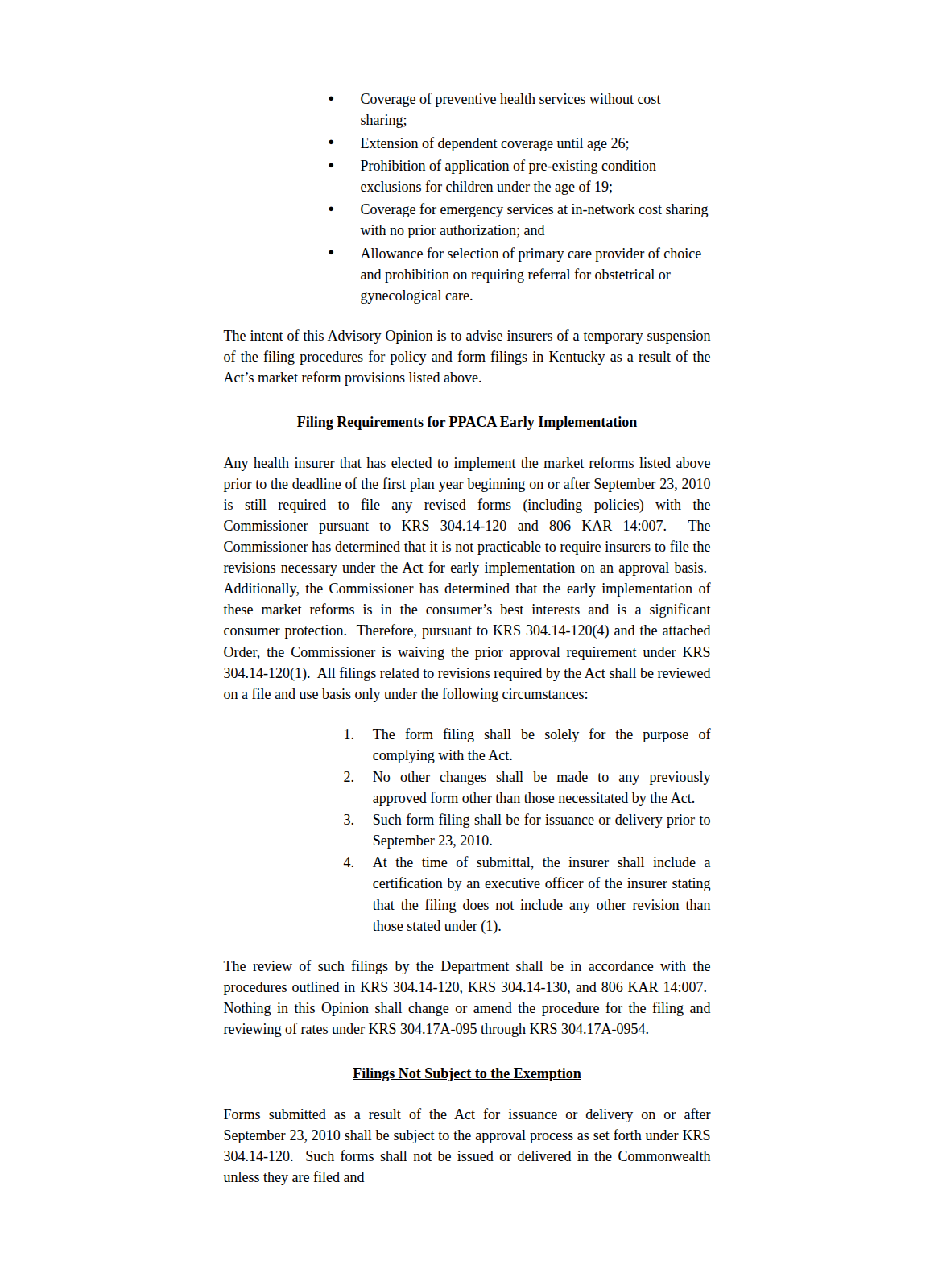Coverage of preventive health services without cost sharing;
Extension of dependent coverage until age 26;
Prohibition of application of pre-existing condition exclusions for children under the age of 19;
Coverage for emergency services at in-network cost sharing with no prior authorization; and
Allowance for selection of primary care provider of choice and prohibition on requiring referral for obstetrical or gynecological care.
The intent of this Advisory Opinion is to advise insurers of a temporary suspension of the filing procedures for policy and form filings in Kentucky as a result of the Act’s market reform provisions listed above.
Filing Requirements for PPACA Early Implementation
Any health insurer that has elected to implement the market reforms listed above prior to the deadline of the first plan year beginning on or after September 23, 2010 is still required to file any revised forms (including policies) with the Commissioner pursuant to KRS 304.14-120 and 806 KAR 14:007. The Commissioner has determined that it is not practicable to require insurers to file the revisions necessary under the Act for early implementation on an approval basis. Additionally, the Commissioner has determined that the early implementation of these market reforms is in the consumer’s best interests and is a significant consumer protection. Therefore, pursuant to KRS 304.14-120(4) and the attached Order, the Commissioner is waiving the prior approval requirement under KRS 304.14-120(1). All filings related to revisions required by the Act shall be reviewed on a file and use basis only under the following circumstances:
The form filing shall be solely for the purpose of complying with the Act.
No other changes shall be made to any previously approved form other than those necessitated by the Act.
Such form filing shall be for issuance or delivery prior to September 23, 2010.
At the time of submittal, the insurer shall include a certification by an executive officer of the insurer stating that the filing does not include any other revision than those stated under (1).
The review of such filings by the Department shall be in accordance with the procedures outlined in KRS 304.14-120, KRS 304.14-130, and 806 KAR 14:007. Nothing in this Opinion shall change or amend the procedure for the filing and reviewing of rates under KRS 304.17A-095 through KRS 304.17A-0954.
Filings Not Subject to the Exemption
Forms submitted as a result of the Act for issuance or delivery on or after September 23, 2010 shall be subject to the approval process as set forth under KRS 304.14-120. Such forms shall not be issued or delivered in the Commonwealth unless they are filed and